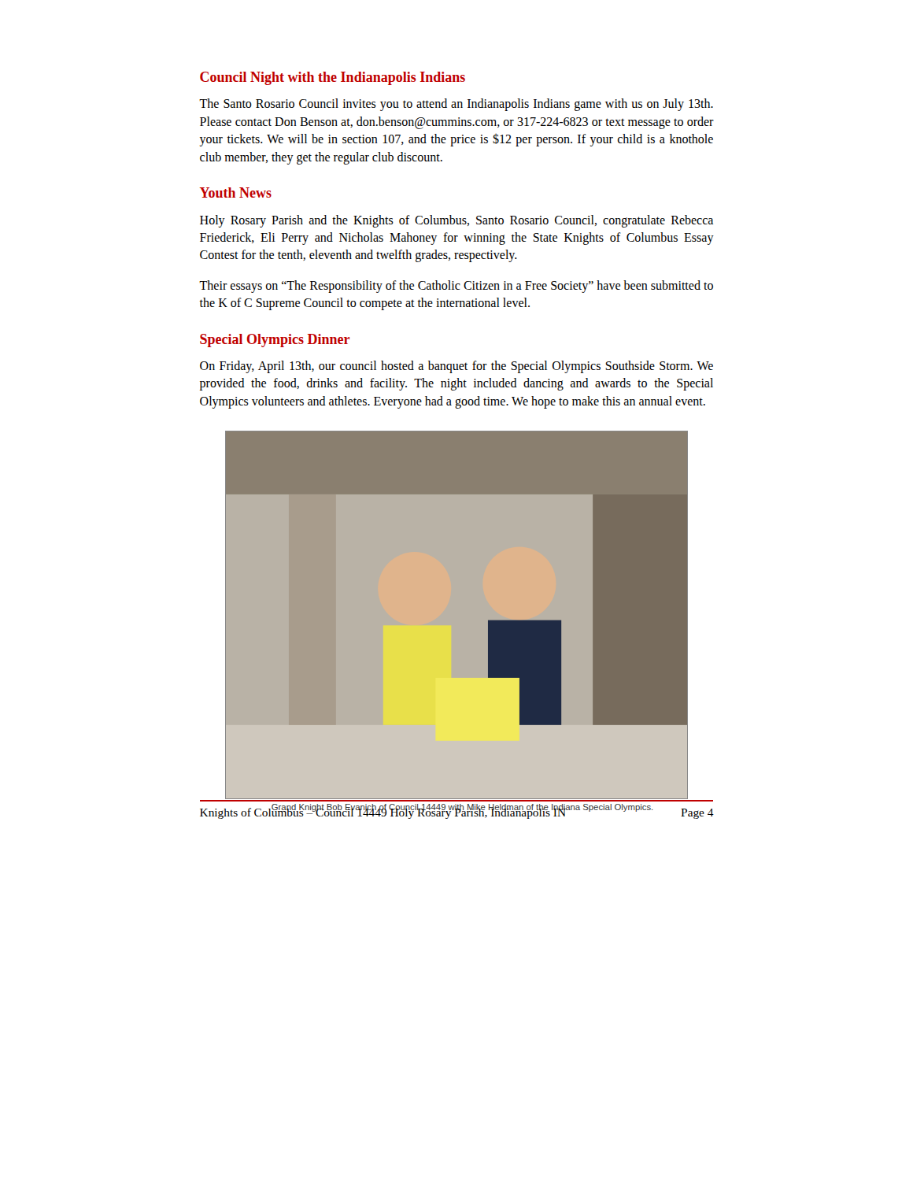Council Night with the Indianapolis Indians
The Santo Rosario Council invites you to attend an Indianapolis Indians game with us on July 13th. Please contact Don Benson at, don.benson@cummins.com, or 317-224-6823 or text message to order your tickets. We will be in section 107, and the price is $12 per person. If your child is a knothole club member, they get the regular club discount.
Youth News
Holy Rosary Parish and the Knights of Columbus, Santo Rosario Council, congratulate Rebecca Friederick, Eli Perry and Nicholas Mahoney for winning the State Knights of Columbus Essay Contest for the tenth, eleventh and twelfth grades, respectively.
Their essays on “The Responsibility of the Catholic Citizen in a Free Society” have been submitted to the K of C Supreme Council to compete at the international level.
Special Olympics Dinner
On Friday, April 13th, our council hosted a banquet for the Special Olympics Southside Storm. We provided the food, drinks and facility. The night included dancing and awards to the Special Olympics volunteers and athletes. Everyone had a good time. We hope to make this an annual event.
Grand Knight Bob Evanich of Council 14449 with Mike Heldman of the Indiana Special Olympics.
Knights of Columbus – Council 14449 Holy Rosary Parish, Indianapolis IN
Page 4